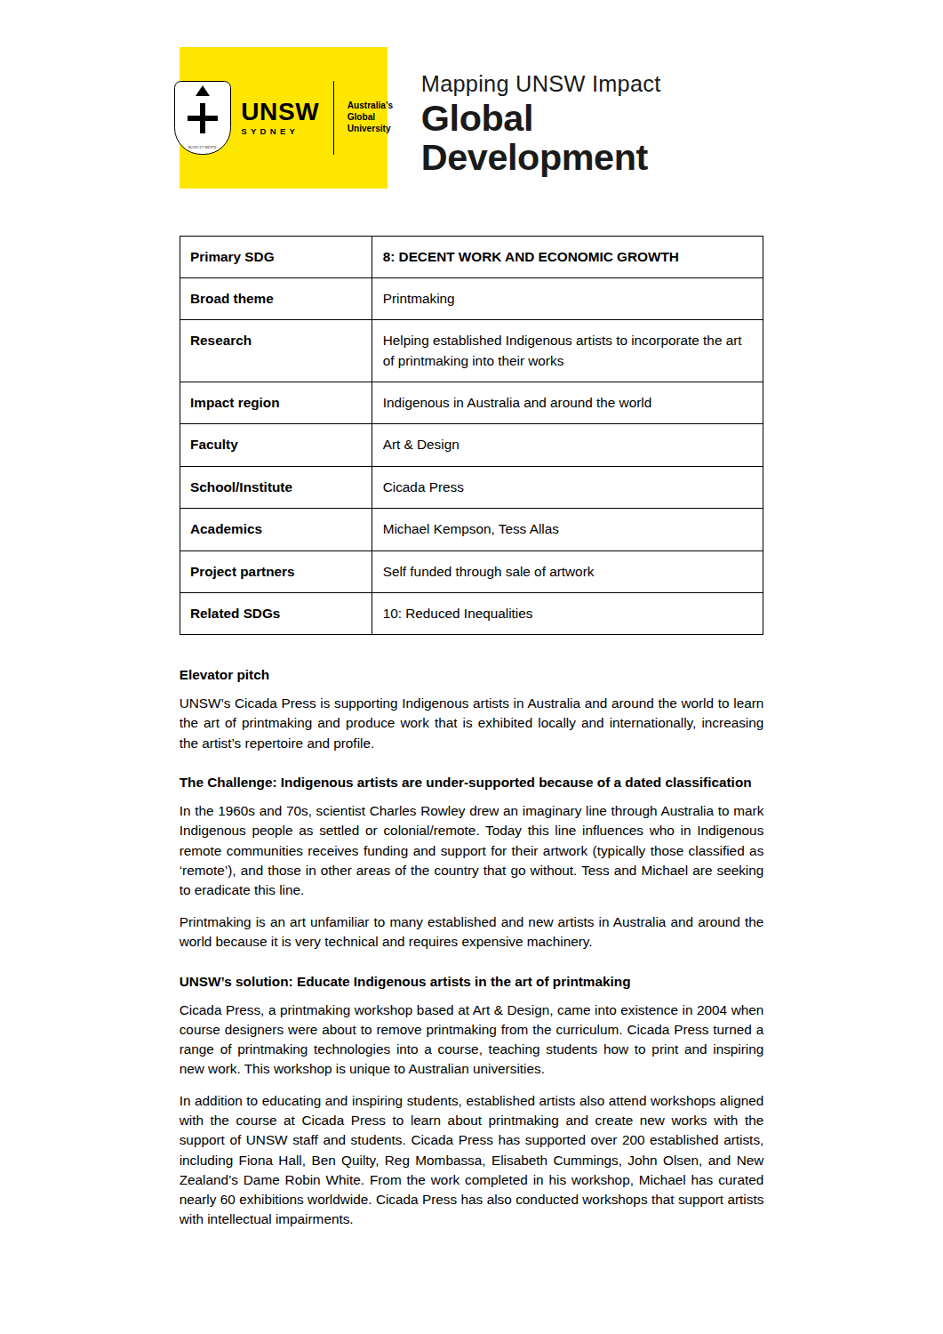MANU ET MENTE
UNSW SYDNEY
Australia’s
Global
University
Mapping UNSW Impact
Global Development
| Primary SDG | 8: DECENT WORK AND ECONOMIC GROWTH |
| Broad theme | Printmaking |
| Research | Helping established Indigenous artists to incorporate the art of printmaking into their works |
| Impact region | Indigenous in Australia and around the world |
| Faculty | Art & Design |
| School/Institute | Cicada Press |
| Academics | Michael Kempson, Tess Allas |
| Project partners | Self funded through sale of artwork |
| Related SDGs | 10: Reduced Inequalities |
Elevator pitch
UNSW’s Cicada Press is supporting Indigenous artists in Australia and around the world to learn the art of printmaking and produce work that is exhibited locally and internationally, increasing the artist’s repertoire and profile.
The Challenge: Indigenous artists are under-supported because of a dated classification
In the 1960s and 70s, scientist Charles Rowley drew an imaginary line through Australia to mark Indigenous people as settled or colonial/remote. Today this line influences who in Indigenous remote communities receives funding and support for their artwork (typically those classified as ‘remote’), and those in other areas of the country that go without. Tess and Michael are seeking to eradicate this line.
Printmaking is an art unfamiliar to many established and new artists in Australia and around the world because it is very technical and requires expensive machinery.
UNSW’s solution: Educate Indigenous artists in the art of printmaking
Cicada Press, a printmaking workshop based at Art & Design, came into existence in 2004 when course designers were about to remove printmaking from the curriculum. Cicada Press turned a range of printmaking technologies into a course, teaching students how to print and inspiring new work. This workshop is unique to Australian universities.
In addition to educating and inspiring students, established artists also attend workshops aligned with the course at Cicada Press to learn about printmaking and create new works with the support of UNSW staff and students. Cicada Press has supported over 200 established artists, including Fiona Hall, Ben Quilty, Reg Mombassa, Elisabeth Cummings, John Olsen, and New Zealand’s Dame Robin White. From the work completed in his workshop, Michael has curated nearly 60 exhibitions worldwide. Cicada Press has also conducted workshops that support artists with intellectual impairments.